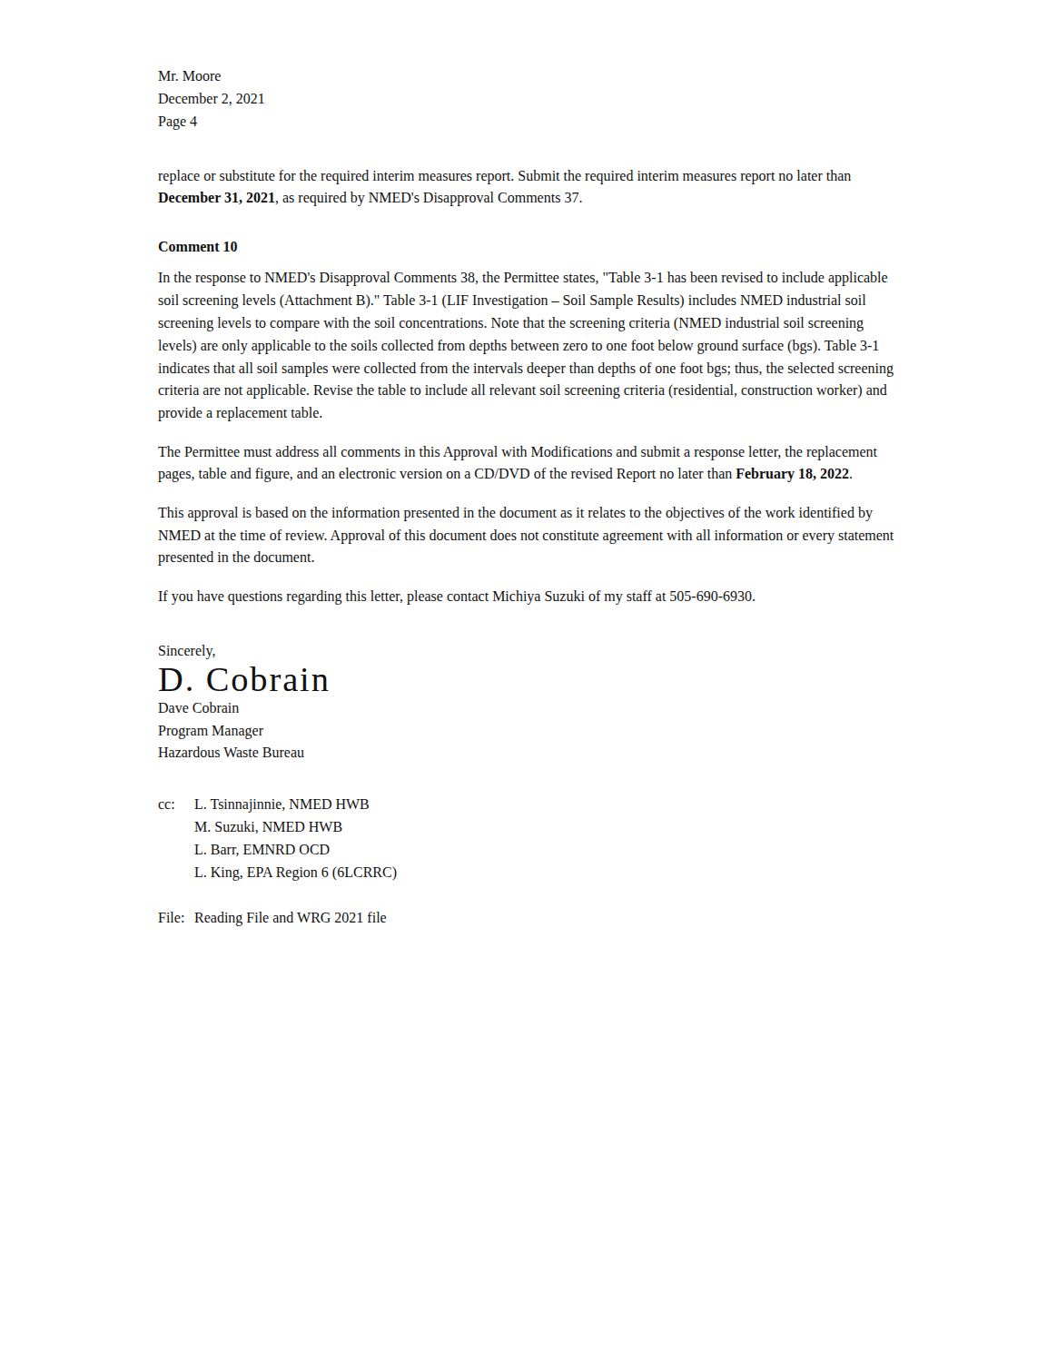Mr. Moore
December 2, 2021
Page 4
replace or substitute for the required interim measures report. Submit the required interim measures report no later than December 31, 2021, as required by NMED's Disapproval Comments 37.
Comment 10
In the response to NMED's Disapproval Comments 38, the Permittee states, "Table 3-1 has been revised to include applicable soil screening levels (Attachment B)." Table 3-1 (LIF Investigation – Soil Sample Results) includes NMED industrial soil screening levels to compare with the soil concentrations. Note that the screening criteria (NMED industrial soil screening levels) are only applicable to the soils collected from depths between zero to one foot below ground surface (bgs). Table 3-1 indicates that all soil samples were collected from the intervals deeper than depths of one foot bgs; thus, the selected screening criteria are not applicable. Revise the table to include all relevant soil screening criteria (residential, construction worker) and provide a replacement table.
The Permittee must address all comments in this Approval with Modifications and submit a response letter, the replacement pages, table and figure, and an electronic version on a CD/DVD of the revised Report no later than February 18, 2022.
This approval is based on the information presented in the document as it relates to the objectives of the work identified by NMED at the time of review. Approval of this document does not constitute agreement with all information or every statement presented in the document.
If you have questions regarding this letter, please contact Michiya Suzuki of my staff at 505-690-6930.
Sincerely,
D. Cobrain
Dave Cobrain
Program Manager
Hazardous Waste Bureau
cc:
L. Tsinnajinnie, NMED HWB
M. Suzuki, NMED HWB
L. Barr, EMNRD OCD
L. King, EPA Region 6 (6LCRRC)
File: Reading File and WRG 2021 file